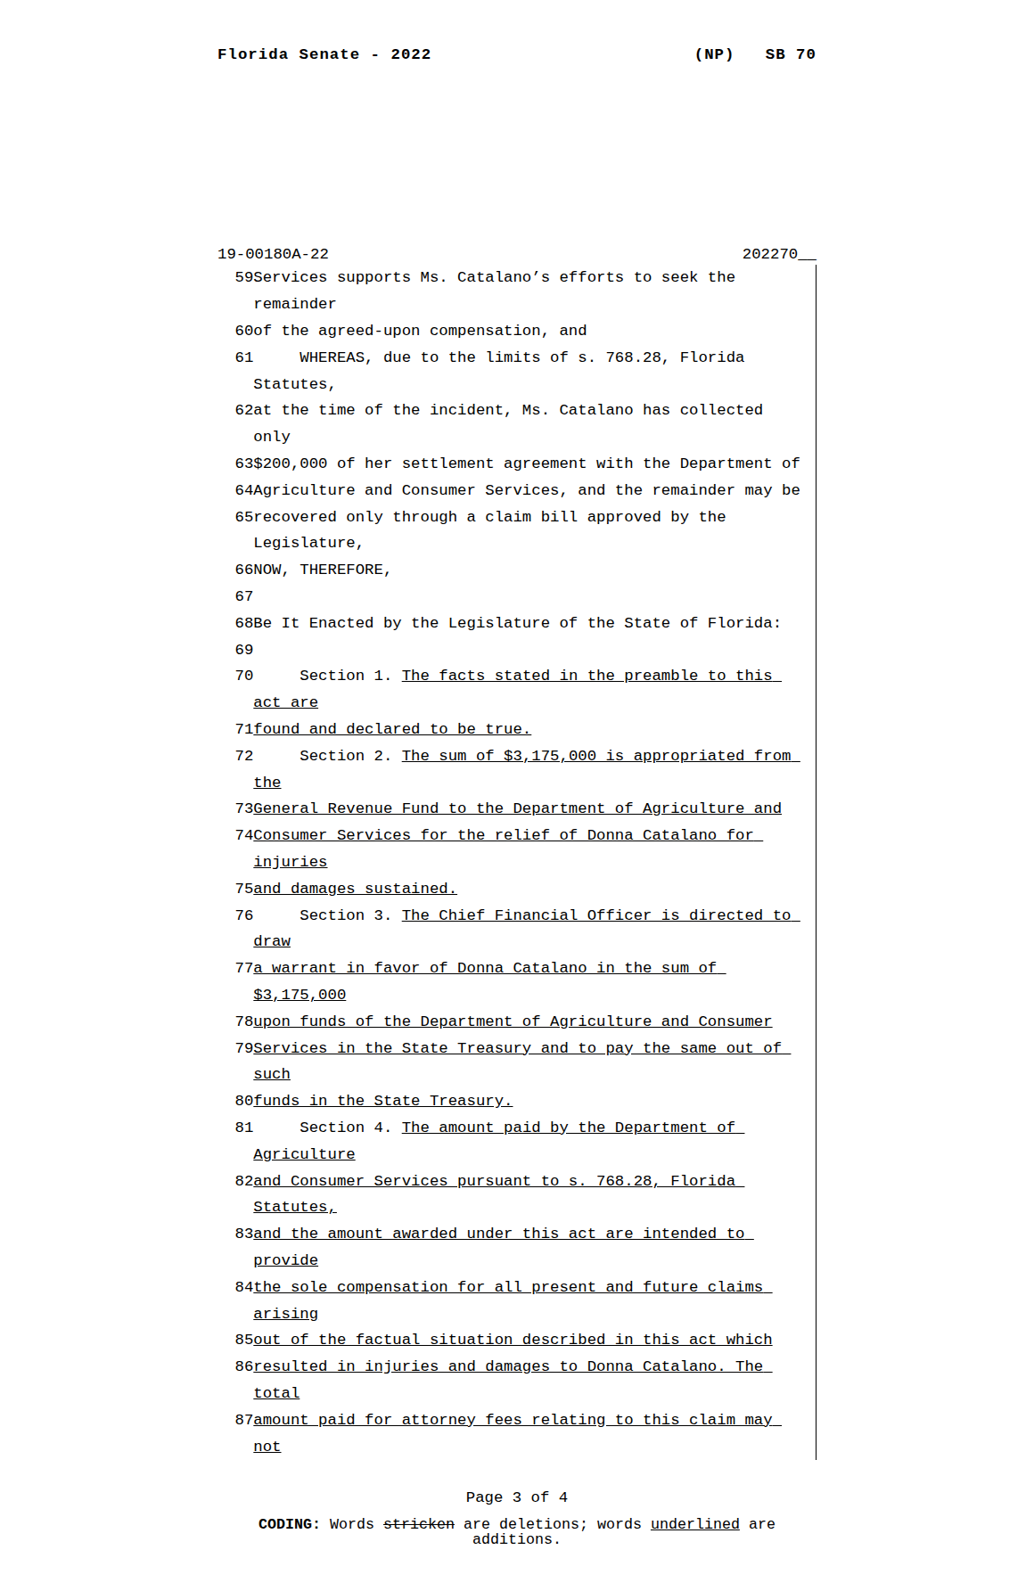Florida Senate - 2022
(NP) SB 70
19-00180A-22
202270__
| 59 | Services supports Ms. Catalano’s efforts to seek the remainder |
| 60 | of the agreed-upon compensation, and |
| 61 | WHEREAS, due to the limits of s. 768.28, Florida Statutes, |
| 62 | at the time of the incident, Ms. Catalano has collected only |
| 63 | $200,000 of her settlement agreement with the Department of |
| 64 | Agriculture and Consumer Services, and the remainder may be |
| 65 | recovered only through a claim bill approved by the Legislature, |
| 66 | NOW, THEREFORE, |
| 67 | |
| 68 | Be It Enacted by the Legislature of the State of Florida: |
| 69 | |
| 70 | Section 1. The facts stated in the preamble to this act are |
| 71 | found and declared to be true. |
| 72 | Section 2. The sum of $3,175,000 is appropriated from the |
| 73 | General Revenue Fund to the Department of Agriculture and |
| 74 | Consumer Services for the relief of Donna Catalano for injuries |
| 75 | and damages sustained. |
| 76 | Section 3. The Chief Financial Officer is directed to draw |
| 77 | a warrant in favor of Donna Catalano in the sum of $3,175,000 |
| 78 | upon funds of the Department of Agriculture and Consumer |
| 79 | Services in the State Treasury and to pay the same out of such |
| 80 | funds in the State Treasury. |
| 81 | Section 4. The amount paid by the Department of Agriculture |
| 82 | and Consumer Services pursuant to s. 768.28, Florida Statutes, |
| 83 | and the amount awarded under this act are intended to provide |
| 84 | the sole compensation for all present and future claims arising |
| 85 | out of the factual situation described in this act which |
| 86 | resulted in injuries and damages to Donna Catalano. The total |
| 87 | amount paid for attorney fees relating to this claim may not |
Page 3 of 4
CODING: Words stricken are deletions; words underlined are additions.